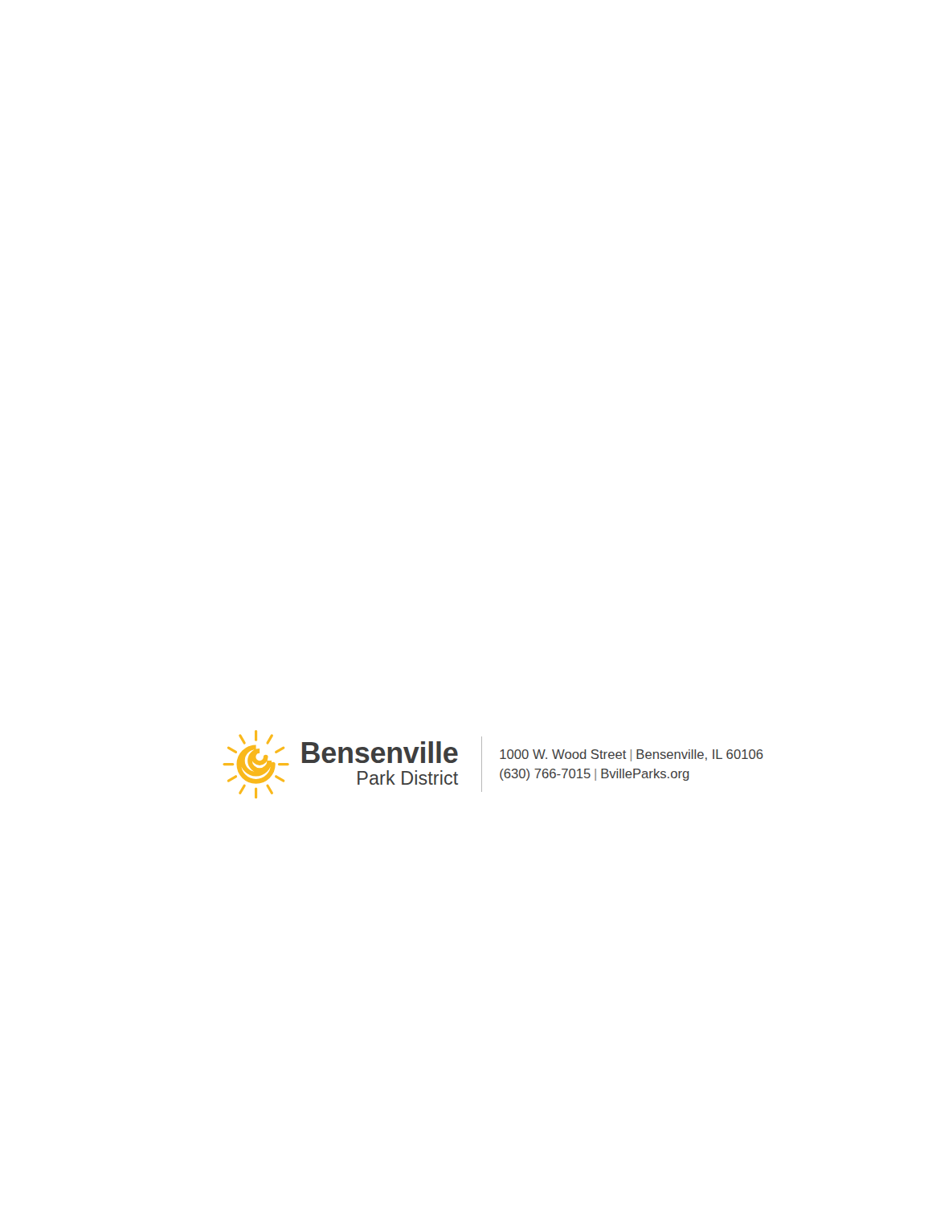Bensenville Park District
1000 W. Wood Street|Bensenville, IL 60106
(630) 766-7015|BvilleParks.org